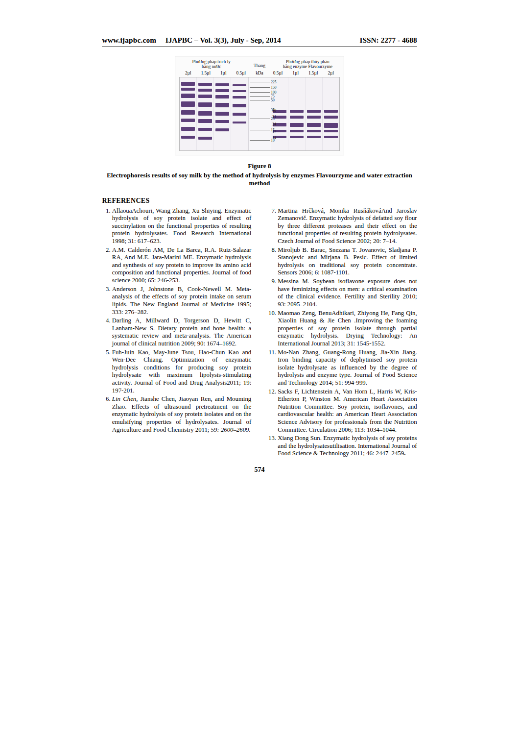www.ijapbc.com IJAPBC – Vol. 3(3), July - Sep, 2014 ISSN: 2277 - 4688
Phương pháp trích ly
bằng nước
Thang
Phương pháp thủy phân
bằng enzyme Flavourzyme
2µl 1.5µl 1µl 0.5µl kDa 0.5µl 1µl 1.5µl 2µl
225
150
100
75
50
35
25
15
10
38
31
24
17
12
Figure 8 Electrophoresis results of soy milk by the method of hydrolysis by enzymes Flavourzyme and water extraction method
REFERENCES
AllaouaAchouri, Wang Zhang, Xu Shiying. Enzymatic hydrolysis of soy protein isolate and effect of succinylation on the functional properties of resulting protein hydrolysates. Food Research International 1998; 31: 617–623.
A.M. Calderón AM, De La Barca, R.A. Ruiz-Salazar RA, And M.E. Jara-Marini ME. Enzymatic hydrolysis and synthesis of soy protein to improve its amino acid composition and functional properties. Journal of food science 2000; 65: 246-253.
Anderson J, Johnstone B, Cook-Newell M. Meta-analysis of the effects of soy protein intake on serum lipids. The New England Journal of Medicine 1995; 333: 276–282.
Darling A, Millward D, Torgerson D, Hewitt C, Lanham-New S. Dietary protein and bone health: a systematic review and meta-analysis. The American journal of clinical nutrition 2009; 90: 1674–1692.
Fuh-Juin Kao, May-June Tsou, Hao-Chun Kao and Wen-Dee Chiang. Optimization of enzymatic hydrolysis conditions for producing soy protein hydrolysate with maximum lipolysis-stimulating activity. Journal of Food and Drug Analysis2011; 19: 197-201.
Lin Chen, Jianshe Chen, Jiaoyan Ren, and Mouming Zhao. Effects of ultrasound pretreatment on the enzymatic hydrolysis of soy protein isolates and on the emulsifying properties of hydrolysates. Journal of Agriculture and Food Chemistry 2011; 59: 2600–2609.
Martina Hrčková, Monika RusňákováAnd Jaroslav Zemanovič. Enzymatic hydrolysis of defatted soy flour by three different proteases and their effect on the functional properties of resulting protein hydrolysates. Czech Journal of Food Science 2002; 20: 7–14.
Miroljub B. Barac, Snezana T. Jovanovic, Sladjana P. Stanojevic and Mirjana B. Pesic. Effect of limited hydrolysis on traditional soy protein concentrate. Sensors 2006; 6: 1087-1101.
Messina M. Soybean isoflavone exposure does not have feminizing effects on men: a critical examination of the clinical evidence. Fertility and Sterility 2010; 93: 2095–2104.
Maomao Zeng, BenuAdhikari, Zhiyong He, Fang Qin, Xiaolin Huang & Jie Chen .Improving the foaming properties of soy protein isolate through partial enzymatic hydrolysis. Drying Technology: An International Journal 2013; 31: 1545-1552.
Mo-Nan Zhang, Guang-Rong Huang, Jia-Xin Jiang. Iron binding capacity of dephytinised soy protein isolate hydrolysate as influenced by the degree of hydrolysis and enzyme type. Journal of Food Science and Technology 2014; 51: 994-999.
Sacks F, Lichtenstein A, Van Horn L, Harris W, Kris-Etherton P, Winston M. American Heart Association Nutrition Committee. Soy protein, isoflavones, and cardiovascular health: an American Heart Association Science Advisory for professionals from the Nutrition Committee. Circulation 2006; 113: 1034–1044.
Xiang Dong Sun. Enzymatic hydrolysis of soy proteins and the hydrolysatesutilisation. International Journal of Food Science & Technology 2011; 46: 2447–2459.
574